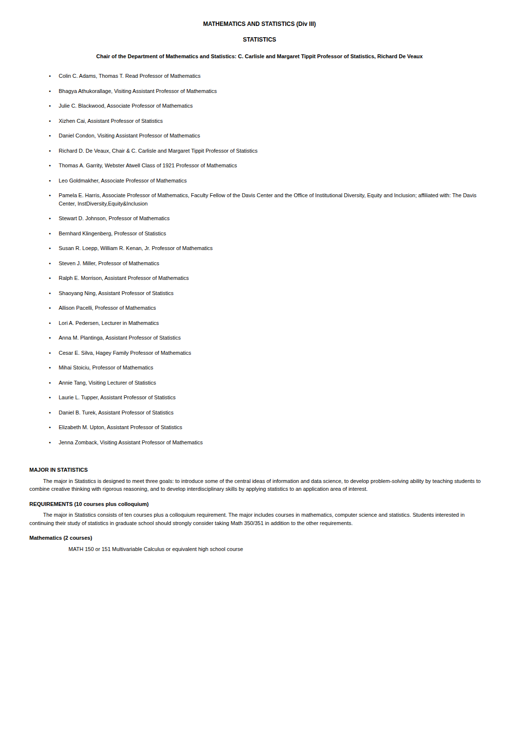MATHEMATICS AND STATISTICS (Div III)
STATISTICS
Chair of the Department of Mathematics and Statistics: C. Carlisle and Margaret Tippit Professor of Statistics, Richard De Veaux
Colin C. Adams, Thomas T. Read Professor of Mathematics
Bhagya Athukorallage, Visiting Assistant Professor of Mathematics
Julie C. Blackwood, Associate Professor of Mathematics
Xizhen Cai, Assistant Professor of Statistics
Daniel Condon, Visiting Assistant Professor of Mathematics
Richard D. De Veaux, Chair & C. Carlisle and Margaret Tippit Professor of Statistics
Thomas A. Garrity, Webster Atwell Class of 1921 Professor of Mathematics
Leo Goldmakher, Associate Professor of Mathematics
Pamela E. Harris, Associate Professor of Mathematics, Faculty Fellow of the Davis Center and the Office of Institutional Diversity, Equity and Inclusion; affiliated with: The Davis Center, InstDiversity,Equity&Inclusion
Stewart D. Johnson, Professor of Mathematics
Bernhard Klingenberg, Professor of Statistics
Susan R. Loepp, William R. Kenan, Jr. Professor of Mathematics
Steven J. Miller, Professor of Mathematics
Ralph E. Morrison, Assistant Professor of Mathematics
Shaoyang Ning, Assistant Professor of Statistics
Allison Pacelli, Professor of Mathematics
Lori A. Pedersen, Lecturer in Mathematics
Anna M. Plantinga, Assistant Professor of Statistics
Cesar E. Silva, Hagey Family Professor of Mathematics
Mihai Stoiciu, Professor of Mathematics
Annie Tang, Visiting Lecturer of Statistics
Laurie L. Tupper, Assistant Professor of Statistics
Daniel B. Turek, Assistant Professor of Statistics
Elizabeth M. Upton, Assistant Professor of Statistics
Jenna Zomback, Visiting Assistant Professor of Mathematics
MAJOR IN STATISTICS
The major in Statistics is designed to meet three goals: to introduce some of the central ideas of information and data science, to develop problem-solving ability by teaching students to combine creative thinking with rigorous reasoning, and to develop interdisciplinary skills by applying statistics to an application area of interest.
REQUIREMENTS (10 courses plus colloquium)
The major in Statistics consists of ten courses plus a colloquium requirement. The major includes courses in mathematics, computer science and statistics. Students interested in continuing their study of statistics in graduate school should strongly consider taking Math 350/351 in addition to the other requirements.
Mathematics (2 courses)
MATH 150 or 151 Multivariable Calculus or equivalent high school course